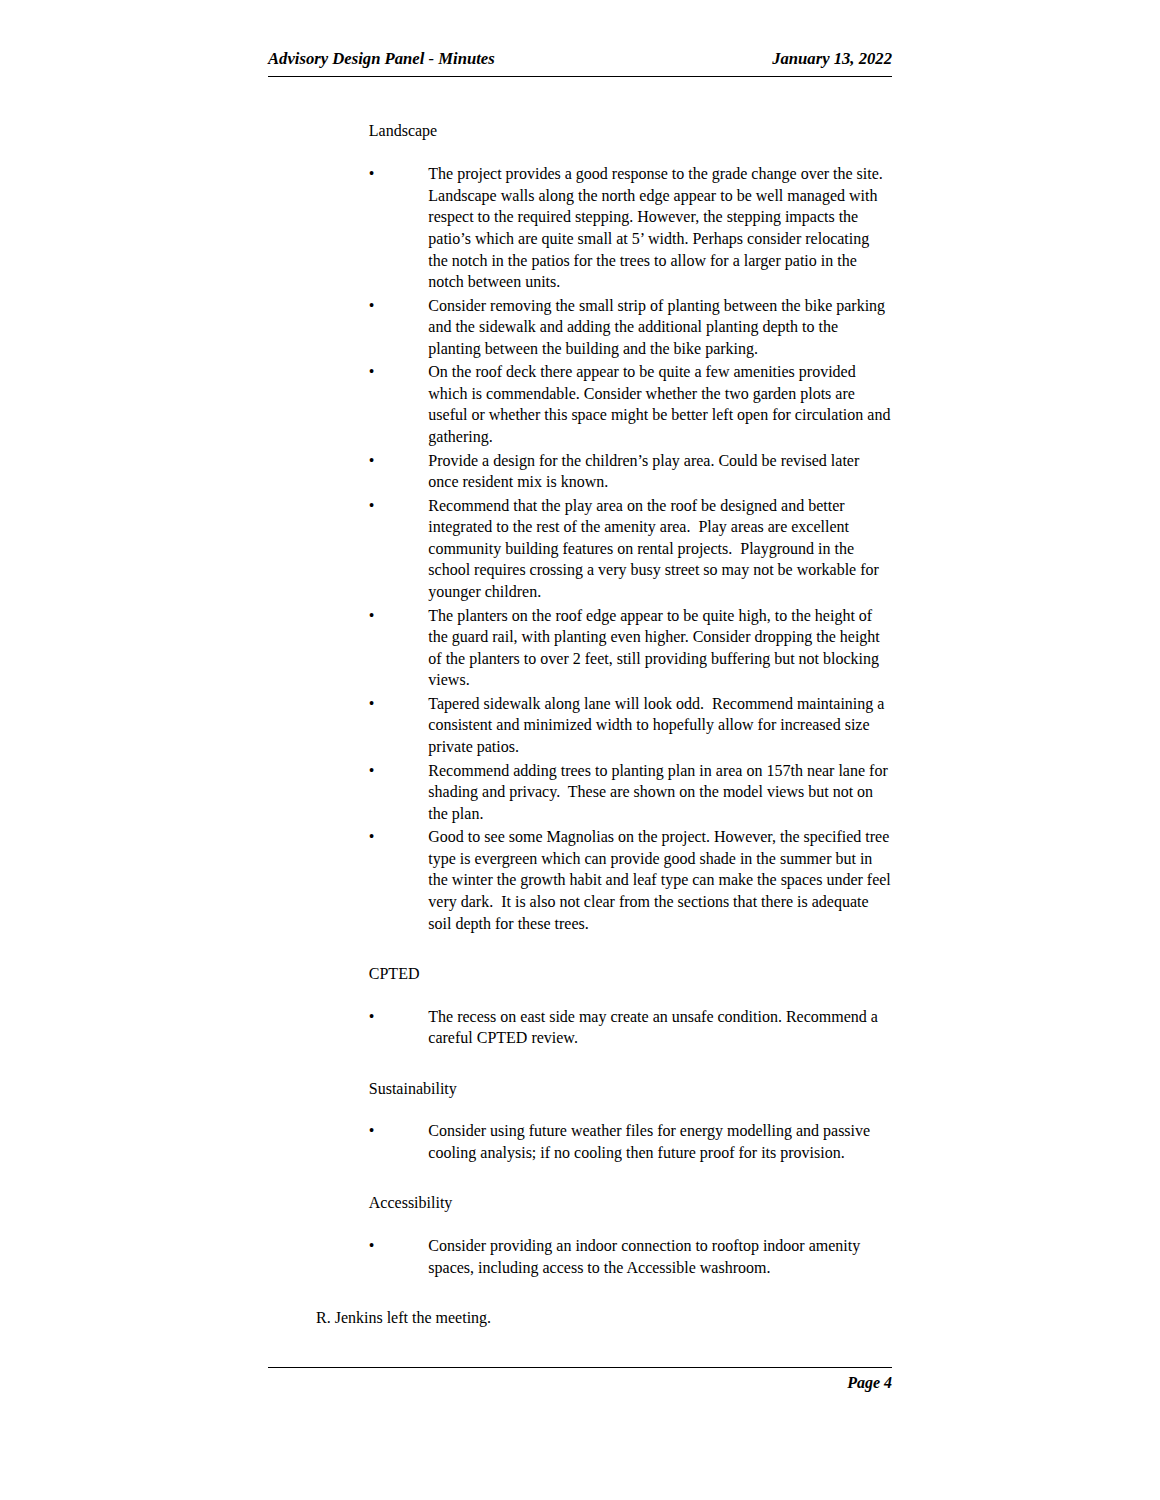Advisory Design Panel - Minutes
January 13, 2022
Landscape
The project provides a good response to the grade change over the site. Landscape walls along the north edge appear to be well managed with respect to the required stepping. However, the stepping impacts the patio’s which are quite small at 5’ width. Perhaps consider relocating the notch in the patios for the trees to allow for a larger patio in the notch between units.
Consider removing the small strip of planting between the bike parking and the sidewalk and adding the additional planting depth to the planting between the building and the bike parking.
On the roof deck there appear to be quite a few amenities provided which is commendable. Consider whether the two garden plots are useful or whether this space might be better left open for circulation and gathering.
Provide a design for the children’s play area. Could be revised later once resident mix is known.
Recommend that the play area on the roof be designed and better integrated to the rest of the amenity area. Play areas are excellent community building features on rental projects. Playground in the school requires crossing a very busy street so may not be workable for younger children.
The planters on the roof edge appear to be quite high, to the height of the guard rail, with planting even higher. Consider dropping the height of the planters to over 2 feet, still providing buffering but not blocking views.
Tapered sidewalk along lane will look odd. Recommend maintaining a consistent and minimized width to hopefully allow for increased size private patios.
Recommend adding trees to planting plan in area on 157th near lane for shading and privacy. These are shown on the model views but not on the plan.
Good to see some Magnolias on the project. However, the specified tree type is evergreen which can provide good shade in the summer but in the winter the growth habit and leaf type can make the spaces under feel very dark. It is also not clear from the sections that there is adequate soil depth for these trees.
CPTED
The recess on east side may create an unsafe condition. Recommend a careful CPTED review.
Sustainability
Consider using future weather files for energy modelling and passive cooling analysis; if no cooling then future proof for its provision.
Accessibility
Consider providing an indoor connection to rooftop indoor amenity spaces, including access to the Accessible washroom.
R. Jenkins left the meeting.
Page 4